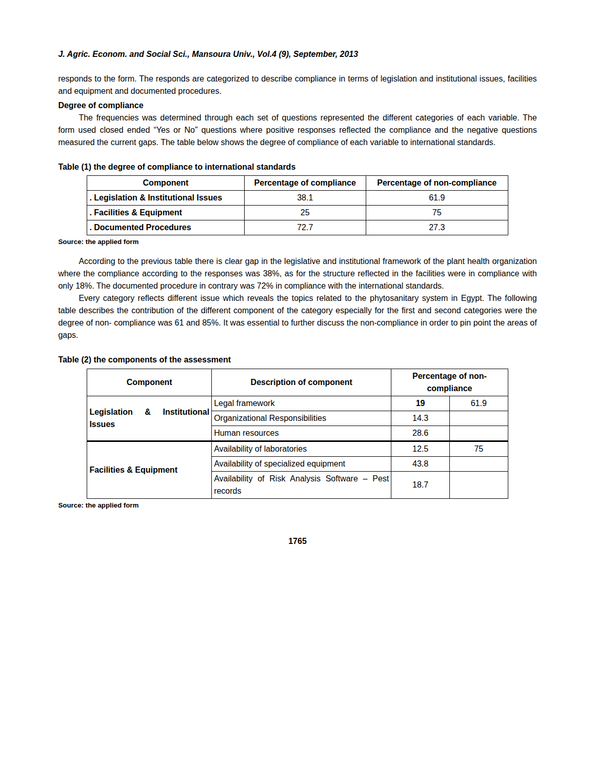J. Agric. Econom. and Social Sci., Mansoura Univ., Vol.4 (9), September, 2013
responds to the form. The responds are categorized to describe compliance in terms of legislation and institutional issues, facilities and equipment and documented procedures.
Degree of compliance
The frequencies was determined through each set of questions represented the different categories of each variable. The form used closed ended “Yes or No” questions where positive responses reflected the compliance and the negative questions measured the current gaps. The table below shows the degree of compliance of each variable to international standards.
Table (1) the degree of compliance to international standards
| Component | Percentage of compliance | Percentage of non-compliance |
| --- | --- | --- |
| . Legislation & Institutional Issues | 38.1 | 61.9 |
| . Facilities & Equipment | 25 | 75 |
| . Documented Procedures | 72.7 | 27.3 |
Source: the applied form
According to the previous table there is clear gap in the legislative and institutional framework of the plant health organization where the compliance according to the responses was 38%, as for the structure reflected in the facilities were in compliance with only 18%. The documented procedure in contrary was 72% in compliance with the international standards.
Every category reflects different issue which reveals the topics related to the phytosanitary system in Egypt. The following table describes the contribution of the different component of the category especially for the first and second categories were the degree of non- compliance was 61 and 85%. It was essential to further discuss the non-compliance in order to pin point the areas of gaps.
Table (2) the components of the assessment
| Component | Description of component | Percentage of non-compliance |
| --- | --- | --- |
| Legislation & Institutional Issues | Legal framework | 19 | 61.9 |
| Organizational Responsibilities | 14.3 | |
| Human resources | 28.6 | |
| Facilities & Equipment | Availability of laboratories | 12.5 | 75 |
| Availability of specialized equipment | 43.8 | |
| Availability of Risk Analysis Software – Pest records | 18.7 | |
Source: the applied form
1765